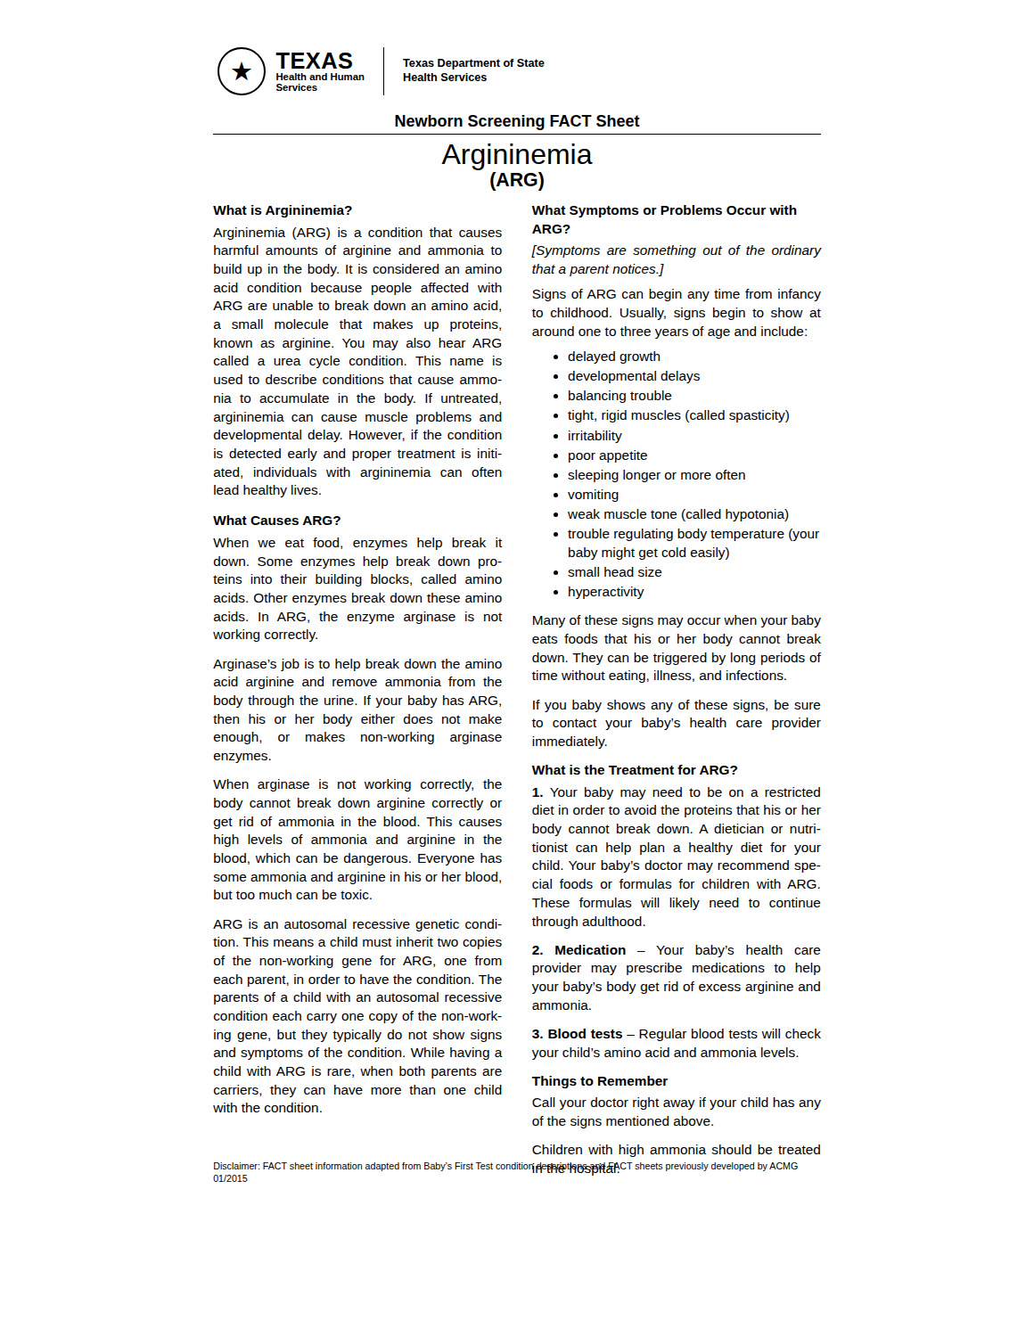★
TEXAS
Health and Human
Services
Texas Department of State
Health Services
Newborn Screening FACT Sheet
Argininemia
(ARG)
What is Argininemia?
Argininemia (ARG) is a condition that causes harmful amounts of arginine and ammonia to build up in the body. It is considered an amino acid condition because people affected with ARG are unable to break down an amino acid, a small molecule that makes up proteins, known as arginine. You may also hear ARG called a urea cycle condition. This name is used to describe conditions that cause ammonia to accumulate in the body. If untreated, argininemia can cause muscle problems and developmental delay. However, if the condition is detected early and proper treatment is initiated, individuals with argininemia can often lead healthy lives.
What Causes ARG?
When we eat food, enzymes help break it down. Some enzymes help break down proteins into their building blocks, called amino acids. Other enzymes break down these amino acids. In ARG, the enzyme arginase is not working correctly.
Arginase’s job is to help break down the amino acid arginine and remove ammonia from the body through the urine. If your baby has ARG, then his or her body either does not make enough, or makes non-working arginase enzymes.
When arginase is not working correctly, the body cannot break down arginine correctly or get rid of ammonia in the blood. This causes high levels of ammonia and arginine in the blood, which can be dangerous. Everyone has some ammonia and arginine in his or her blood, but too much can be toxic.
ARG is an autosomal recessive genetic condition. This means a child must inherit two copies of the non-working gene for ARG, one from each parent, in order to have the condition. The parents of a child with an autosomal recessive condition each carry one copy of the non-working gene, but they typically do not show signs and symptoms of the condition. While having a child with ARG is rare, when both parents are carriers, they can have more than one child with the condition.
What Symptoms or Problems Occur with ARG?
[Symptoms are something out of the ordinary that a parent notices.]
Signs of ARG can begin any time from infancy to childhood. Usually, signs begin to show at around one to three years of age and include:
delayed growth
developmental delays
balancing trouble
tight, rigid muscles (called spasticity)
irritability
poor appetite
sleeping longer or more often
vomiting
weak muscle tone (called hypotonia)
trouble regulating body temperature (your baby might get cold easily)
small head size
hyperactivity
Many of these signs may occur when your baby eats foods that his or her body cannot break down. They can be triggered by long periods of time without eating, illness, and infections.
If you baby shows any of these signs, be sure to contact your baby’s health care provider immediately.
What is the Treatment for ARG?
1. Your baby may need to be on a restricted diet in order to avoid the proteins that his or her body cannot break down. A dietician or nutritionist can help plan a healthy diet for your child. Your baby’s doctor may recommend special foods or formulas for children with ARG. These formulas will likely need to continue through adulthood.
2. Medication – Your baby’s health care provider may prescribe medications to help your baby’s body get rid of excess arginine and ammonia.
3. Blood tests – Regular blood tests will check your child’s amino acid and ammonia levels.
Things to Remember
Call your doctor right away if your child has any of the signs mentioned above.
Children with high ammonia should be treated in the hospital.
Disclaimer: FACT sheet information adapted from Baby’s First Test condition descriptions and FACT sheets previously developed by ACMG 01/2015